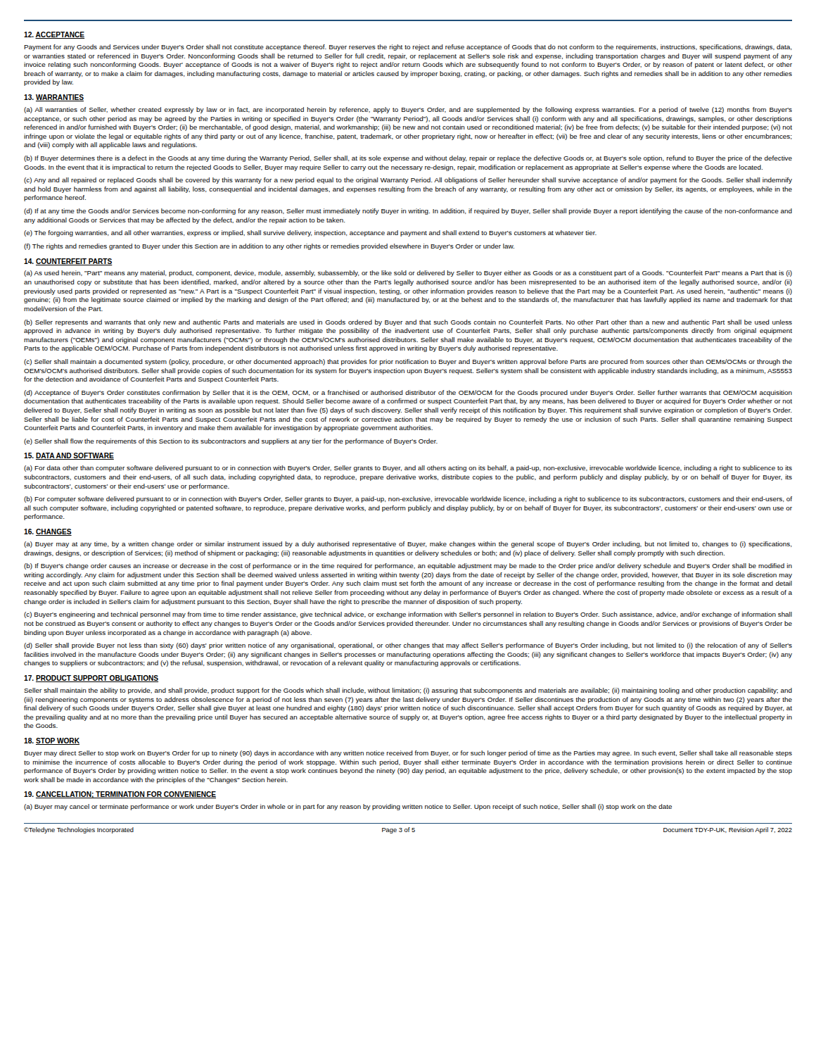12. ACCEPTANCE
Payment for any Goods and Services under Buyer's Order shall not constitute acceptance thereof. Buyer reserves the right to reject and refuse acceptance of Goods that do not conform to the requirements, instructions, specifications, drawings, data, or warranties stated or referenced in Buyer's Order. Nonconforming Goods shall be returned to Seller for full credit, repair, or replacement at Seller's sole risk and expense, including transportation charges and Buyer will suspend payment of any invoice relating such nonconforming Goods. Buyer' acceptance of Goods is not a waiver of Buyer's right to reject and/or return Goods which are subsequently found to not conform to Buyer's Order, or by reason of patent or latent defect, or other breach of warranty, or to make a claim for damages, including manufacturing costs, damage to material or articles caused by improper boxing, crating, or packing, or other damages. Such rights and remedies shall be in addition to any other remedies provided by law.
13. WARRANTIES
(a) All warranties of Seller, whether created expressly by law or in fact, are incorporated herein by reference, apply to Buyer's Order, and are supplemented by the following express warranties. For a period of twelve (12) months from Buyer's acceptance, or such other period as may be agreed by the Parties in writing or specified in Buyer's Order (the "Warranty Period"), all Goods and/or Services shall (i) conform with any and all specifications, drawings, samples, or other descriptions referenced in and/or furnished with Buyer's Order; (ii) be merchantable, of good design, material, and workmanship; (iii) be new and not contain used or reconditioned material; (iv) be free from defects; (v) be suitable for their intended purpose; (vi) not infringe upon or violate the legal or equitable rights of any third party or out of any licence, franchise, patent, trademark, or other proprietary right, now or hereafter in effect; (vii) be free and clear of any security interests, liens or other encumbrances; and (viii) comply with all applicable laws and regulations.
(b) If Buyer determines there is a defect in the Goods at any time during the Warranty Period, Seller shall, at its sole expense and without delay, repair or replace the defective Goods or, at Buyer's sole option, refund to Buyer the price of the defective Goods. In the event that it is impractical to return the rejected Goods to Seller, Buyer may require Seller to carry out the necessary re-design, repair, modification or replacement as appropriate at Seller's expense where the Goods are located.
(c) Any and all repaired or replaced Goods shall be covered by this warranty for a new period equal to the original Warranty Period. All obligations of Seller hereunder shall survive acceptance of and/or payment for the Goods. Seller shall indemnify and hold Buyer harmless from and against all liability, loss, consequential and incidental damages, and expenses resulting from the breach of any warranty, or resulting from any other act or omission by Seller, its agents, or employees, while in the performance hereof.
(d) If at any time the Goods and/or Services become non-conforming for any reason, Seller must immediately notify Buyer in writing. In addition, if required by Buyer, Seller shall provide Buyer a report identifying the cause of the non-conformance and any additional Goods or Services that may be affected by the defect, and/or the repair action to be taken.
(e) The forgoing warranties, and all other warranties, express or implied, shall survive delivery, inspection, acceptance and payment and shall extend to Buyer's customers at whatever tier.
(f) The rights and remedies granted to Buyer under this Section are in addition to any other rights or remedies provided elsewhere in Buyer's Order or under law.
14. COUNTERFEIT PARTS
(a) As used herein, "Part" means any material, product, component, device, module, assembly, subassembly, or the like sold or delivered by Seller to Buyer either as Goods or as a constituent part of a Goods. "Counterfeit Part" means a Part that is (i) an unauthorised copy or substitute that has been identified, marked, and/or altered by a source other than the Part's legally authorised source and/or has been misrepresented to be an authorised item of the legally authorised source, and/or (ii) previously used parts provided or represented as "new." A Part is a "Suspect Counterfeit Part" if visual inspection, testing, or other information provides reason to believe that the Part may be a Counterfeit Part. As used herein, "authentic" means (i) genuine; (ii) from the legitimate source claimed or implied by the marking and design of the Part offered; and (iii) manufactured by, or at the behest and to the standards of, the manufacturer that has lawfully applied its name and trademark for that model/version of the Part.
(b) Seller represents and warrants that only new and authentic Parts and materials are used in Goods ordered by Buyer and that such Goods contain no Counterfeit Parts. No other Part other than a new and authentic Part shall be used unless approved in advance in writing by Buyer's duly authorised representative. To further mitigate the possibility of the inadvertent use of Counterfeit Parts, Seller shall only purchase authentic parts/components directly from original equipment manufacturers ("OEMs") and original component manufacturers ("OCMs") or through the OEM's/OCM's authorised distributors. Seller shall make available to Buyer, at Buyer's request, OEM/OCM documentation that authenticates traceability of the Parts to the applicable OEM/OCM. Purchase of Parts from independent distributors is not authorised unless first approved in writing by Buyer's duly authorised representative.
(c) Seller shall maintain a documented system (policy, procedure, or other documented approach) that provides for prior notification to Buyer and Buyer's written approval before Parts are procured from sources other than OEMs/OCMs or through the OEM's/OCM's authorised distributors. Seller shall provide copies of such documentation for its system for Buyer's inspection upon Buyer's request. Seller's system shall be consistent with applicable industry standards including, as a minimum, AS5553 for the detection and avoidance of Counterfeit Parts and Suspect Counterfeit Parts.
(d) Acceptance of Buyer's Order constitutes confirmation by Seller that it is the OEM, OCM, or a franchised or authorised distributor of the OEM/OCM for the Goods procured under Buyer's Order. Seller further warrants that OEM/OCM acquisition documentation that authenticates traceability of the Parts is available upon request. Should Seller become aware of a confirmed or suspect Counterfeit Part that, by any means, has been delivered to Buyer or acquired for Buyer's Order whether or not delivered to Buyer, Seller shall notify Buyer in writing as soon as possible but not later than five (5) days of such discovery. Seller shall verify receipt of this notification by Buyer. This requirement shall survive expiration or completion of Buyer's Order. Seller shall be liable for cost of Counterfeit Parts and Suspect Counterfeit Parts and the cost of rework or corrective action that may be required by Buyer to remedy the use or inclusion of such Parts. Seller shall quarantine remaining Suspect Counterfeit Parts and Counterfeit Parts, in inventory and make them available for investigation by appropriate government authorities.
(e) Seller shall flow the requirements of this Section to its subcontractors and suppliers at any tier for the performance of Buyer's Order.
15. DATA AND SOFTWARE
(a) For data other than computer software delivered pursuant to or in connection with Buyer's Order, Seller grants to Buyer, and all others acting on its behalf, a paid-up, non-exclusive, irrevocable worldwide licence, including a right to sublicence to its subcontractors, customers and their end-users, of all such data, including copyrighted data, to reproduce, prepare derivative works, distribute copies to the public, and perform publicly and display publicly, by or on behalf of Buyer for Buyer, its subcontractors', customers' or their end-users' use or performance.
(b) For computer software delivered pursuant to or in connection with Buyer's Order, Seller grants to Buyer, a paid-up, non-exclusive, irrevocable worldwide licence, including a right to sublicence to its subcontractors, customers and their end-users, of all such computer software, including copyrighted or patented software, to reproduce, prepare derivative works, and perform publicly and display publicly, by or on behalf of Buyer for Buyer, its subcontractors', customers' or their end-users' own use or performance.
16. CHANGES
(a) Buyer may at any time, by a written change order or similar instrument issued by a duly authorised representative of Buyer, make changes within the general scope of Buyer's Order including, but not limited to, changes to (i) specifications, drawings, designs, or description of Services; (ii) method of shipment or packaging; (iii) reasonable adjustments in quantities or delivery schedules or both; and (iv) place of delivery. Seller shall comply promptly with such direction.
(b) If Buyer's change order causes an increase or decrease in the cost of performance or in the time required for performance, an equitable adjustment may be made to the Order price and/or delivery schedule and Buyer's Order shall be modified in writing accordingly. Any claim for adjustment under this Section shall be deemed waived unless asserted in writing within twenty (20) days from the date of receipt by Seller of the change order, provided, however, that Buyer in its sole discretion may receive and act upon such claim submitted at any time prior to final payment under Buyer's Order. Any such claim must set forth the amount of any increase or decrease in the cost of performance resulting from the change in the format and detail reasonably specified by Buyer. Failure to agree upon an equitable adjustment shall not relieve Seller from proceeding without any delay in performance of Buyer's Order as changed. Where the cost of property made obsolete or excess as a result of a change order is included in Seller's claim for adjustment pursuant to this Section, Buyer shall have the right to prescribe the manner of disposition of such property.
(c) Buyer's engineering and technical personnel may from time to time render assistance, give technical advice, or exchange information with Seller's personnel in relation to Buyer's Order. Such assistance, advice, and/or exchange of information shall not be construed as Buyer's consent or authority to effect any changes to Buyer's Order or the Goods and/or Services provided thereunder. Under no circumstances shall any resulting change in Goods and/or Services or provisions of Buyer's Order be binding upon Buyer unless incorporated as a change in accordance with paragraph (a) above.
(d) Seller shall provide Buyer not less than sixty (60) days' prior written notice of any organisational, operational, or other changes that may affect Seller's performance of Buyer's Order including, but not limited to (i) the relocation of any of Seller's facilities involved in the manufacture Goods under Buyer's Order; (ii) any significant changes in Seller's processes or manufacturing operations affecting the Goods; (iii) any significant changes to Seller's workforce that impacts Buyer's Order; (iv) any changes to suppliers or subcontractors; and (v) the refusal, suspension, withdrawal, or revocation of a relevant quality or manufacturing approvals or certifications.
17. PRODUCT SUPPORT OBLIGATIONS
Seller shall maintain the ability to provide, and shall provide, product support for the Goods which shall include, without limitation; (i) assuring that subcomponents and materials are available; (ii) maintaining tooling and other production capability; and (iii) reengineering components or systems to address obsolescence for a period of not less than seven (7) years after the last delivery under Buyer's Order. If Seller discontinues the production of any Goods at any time within two (2) years after the final delivery of such Goods under Buyer's Order, Seller shall give Buyer at least one hundred and eighty (180) days' prior written notice of such discontinuance. Seller shall accept Orders from Buyer for such quantity of Goods as required by Buyer, at the prevailing quality and at no more than the prevailing price until Buyer has secured an acceptable alternative source of supply or, at Buyer's option, agree free access rights to Buyer or a third party designated by Buyer to the intellectual property in the Goods.
18. STOP WORK
Buyer may direct Seller to stop work on Buyer's Order for up to ninety (90) days in accordance with any written notice received from Buyer, or for such longer period of time as the Parties may agree. In such event, Seller shall take all reasonable steps to minimise the incurrence of costs allocable to Buyer's Order during the period of work stoppage. Within such period, Buyer shall either terminate Buyer's Order in accordance with the termination provisions herein or direct Seller to continue performance of Buyer's Order by providing written notice to Seller. In the event a stop work continues beyond the ninety (90) day period, an equitable adjustment to the price, delivery schedule, or other provision(s) to the extent impacted by the stop work shall be made in accordance with the principles of the "Changes" Section herein.
19. CANCELLATION; TERMINATION FOR CONVENIENCE
(a) Buyer may cancel or terminate performance or work under Buyer's Order in whole or in part for any reason by providing written notice to Seller. Upon receipt of such notice, Seller shall (i) stop work on the date
©Teledyne Technologies Incorporated Page 3 of 5 Document TDY-P-UK, Revision April 7, 2022